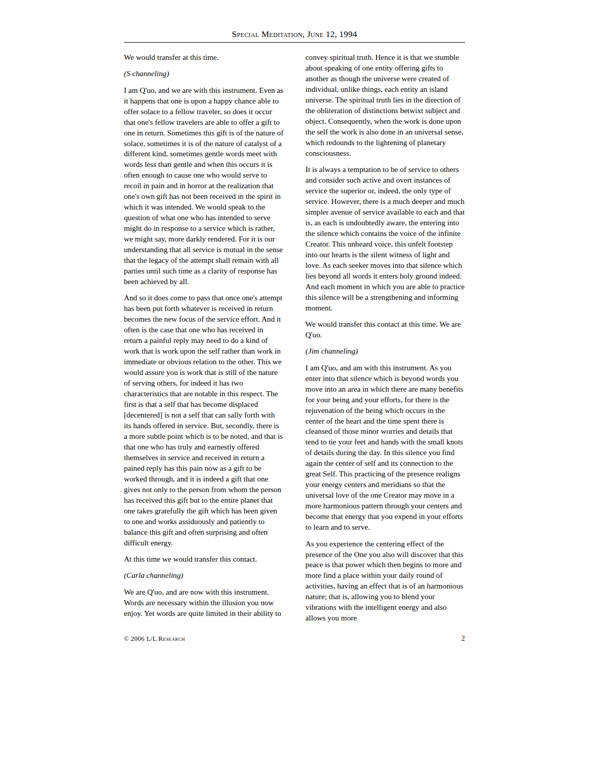Special Meditation, June 12, 1994
We would transfer at this time.
(S channeling)
I am Q'uo, and we are with this instrument. Even as it happens that one is upon a happy chance able to offer solace to a fellow traveler, so does it occur that one's fellow travelers are able to offer a gift to one in return. Sometimes this gift is of the nature of solace, sometimes it is of the nature of catalyst of a different kind, sometimes gentle words meet with words less than gentle and when this occurs it is often enough to cause one who would serve to recoil in pain and in horror at the realization that one's own gift has not been received in the spirit in which it was intended. We would speak to the question of what one who has intended to serve might do in response to a service which is rather, we might say, more darkly rendered. For it is our understanding that all service is mutual in the sense that the legacy of the attempt shall remain with all parties until such time as a clarity of response has been achieved by all.
And so it does come to pass that once one's attempt has been put forth whatever is received in return becomes the new focus of the service effort. And it often is the case that one who has received in return a painful reply may need to do a kind of work that is work upon the self rather than work in immediate or obvious relation to the other. This we would assure you is work that is still of the nature of serving others, for indeed it has two characteristics that are notable in this respect. The first is that a self that has become displaced [decentered] is not a self that can sally forth with its hands offered in service. But, secondly, there is a more subtle point which is to be noted, and that is that one who has truly and earnestly offered themselves in service and received in return a pained reply has this pain now as a gift to be worked through, and it is indeed a gift that one gives not only to the person from whom the person has received this gift but to the entire planet that one takes gratefully the gift which has been given to one and works assiduously and patiently to balance this gift and often surprising and often difficult energy.
At this time we would transfer this contact.
(Carla channeling)
We are Q'uo, and are now with this instrument. Words are necessary within the illusion you now enjoy. Yet words are quite limited in their ability to convey spiritual truth. Hence it is that we stumble about speaking of one entity offering gifts to another as though the universe were created of individual, unlike things, each entity an island universe. The spiritual truth lies in the direction of the obliteration of distinctions betwixt subject and object. Consequently, when the work is done upon the self the work is also done in an universal sense, which redounds to the lightening of planetary consciousness.
It is always a temptation to be of service to others and consider such active and overt instances of service the superior or, indeed, the only type of service. However, there is a much deeper and much simpler avenue of service available to each and that is, as each is undoubtedly aware, the entering into the silence which contains the voice of the infinite Creator. This unheard voice, this unfelt footstep into our hearts is the silent witness of light and love. As each seeker moves into that silence which lies beyond all words it enters holy ground indeed. And each moment in which you are able to practice this silence will be a strengthening and informing moment.
We would transfer this contact at this time. We are Q'uo.
(Jim channeling)
I am Q'uo, and am with this instrument. As you enter into that silence which is beyond words you move into an area in which there are many benefits for your being and your efforts, for there is the rejuvenation of the being which occurs in the center of the heart and the time spent there is cleansed of those minor worries and details that tend to tie your feet and hands with the small knots of details during the day. In this silence you find again the center of self and its connection to the great Self. This practicing of the presence realigns your energy centers and meridians so that the universal love of the one Creator may move in a more harmonious pattern through your centers and become that energy that you expend in your efforts to learn and to serve.
As you experience the centering effect of the presence of the One you also will discover that this peace is that power which then begins to more and more find a place within your daily round of activities, having an effect that is of an harmonious nature; that is, allowing you to blend your vibrations with the intelligent energy and also allows you more
© 2006 L/L Research 2